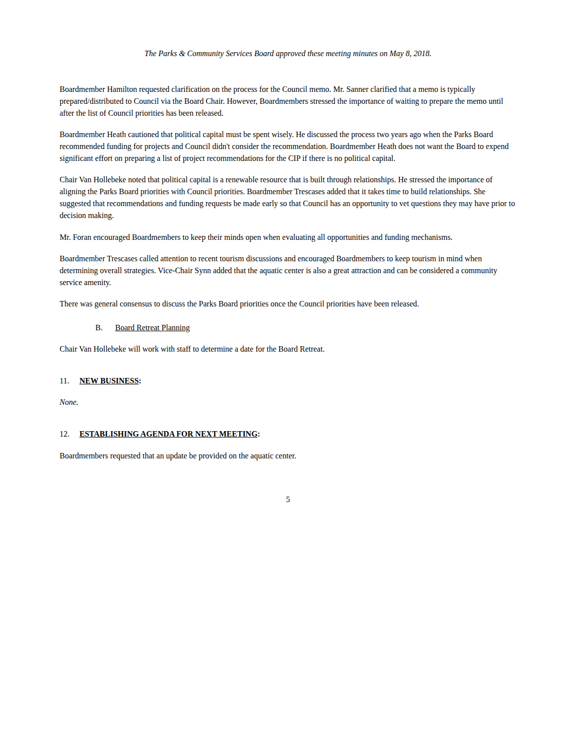The Parks & Community Services Board approved these meeting minutes on May 8, 2018.
Boardmember Hamilton requested clarification on the process for the Council memo. Mr. Sanner clarified that a memo is typically prepared/distributed to Council via the Board Chair. However, Boardmembers stressed the importance of waiting to prepare the memo until after the list of Council priorities has been released.
Boardmember Heath cautioned that political capital must be spent wisely. He discussed the process two years ago when the Parks Board recommended funding for projects and Council didn't consider the recommendation. Boardmember Heath does not want the Board to expend significant effort on preparing a list of project recommendations for the CIP if there is no political capital.
Chair Van Hollebeke noted that political capital is a renewable resource that is built through relationships. He stressed the importance of aligning the Parks Board priorities with Council priorities. Boardmember Trescases added that it takes time to build relationships. She suggested that recommendations and funding requests be made early so that Council has an opportunity to vet questions they may have prior to decision making.
Mr. Foran encouraged Boardmembers to keep their minds open when evaluating all opportunities and funding mechanisms.
Boardmember Trescases called attention to recent tourism discussions and encouraged Boardmembers to keep tourism in mind when determining overall strategies. Vice-Chair Synn added that the aquatic center is also a great attraction and can be considered a community service amenity.
There was general consensus to discuss the Parks Board priorities once the Council priorities have been released.
B. Board Retreat Planning
Chair Van Hollebeke will work with staff to determine a date for the Board Retreat.
11. NEW BUSINESS:
None.
12. ESTABLISHING AGENDA FOR NEXT MEETING:
Boardmembers requested that an update be provided on the aquatic center.
5